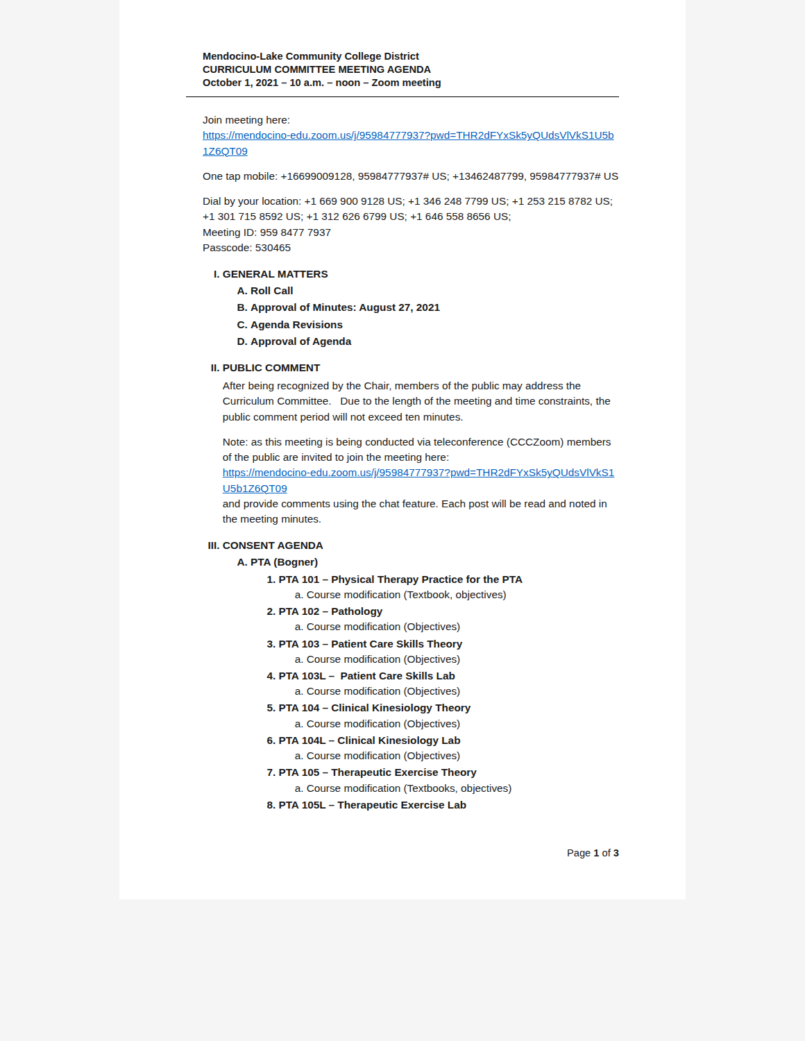Mendocino-Lake Community College District
CURRICULUM COMMITTEE MEETING AGENDA
October 1, 2021 – 10 a.m. – noon – Zoom meeting
Join meeting here:
https://mendocino-edu.zoom.us/j/95984777937?pwd=THR2dFYxSk5yQUdsVlVkS1U5b1Z6QT09
One tap mobile: +16699009128, 95984777937# US; +13462487799, 95984777937# US
Dial by your location: +1 669 900 9128 US; +1 346 248 7799 US; +1 253 215 8782 US; +1 301 715 8592 US; +1 312 626 6799 US; +1 646 558 8656 US;
Meeting ID: 959 8477 7937
Passcode: 530465
GENERAL MATTERS
Roll Call
Approval of Minutes: August 27, 2021
Agenda Revisions
Approval of Agenda
PUBLIC COMMENT
After being recognized by the Chair, members of the public may address the Curriculum Committee. Due to the length of the meeting and time constraints, the public comment period will not exceed ten minutes.
Note: as this meeting is being conducted via teleconference (CCCZoom) members of the public are invited to join the meeting here:
https://mendocino-edu.zoom.us/j/95984777937?pwd=THR2dFYxSk5yQUdsVlVkS1U5b1Z6QT09
and provide comments using the chat feature. Each post will be read and noted in the meeting minutes.
CONSENT AGENDA
PTA (Bogner)
PTA 101 – Physical Therapy Practice for the PTA
Course modification (Textbook, objectives)
PTA 102 – Pathology
Course modification (Objectives)
PTA 103 – Patient Care Skills Theory
Course modification (Objectives)
PTA 103L – Patient Care Skills Lab
Course modification (Objectives)
PTA 104 – Clinical Kinesiology Theory
Course modification (Objectives)
PTA 104L – Clinical Kinesiology Lab
Course modification (Objectives)
PTA 105 – Therapeutic Exercise Theory
Course modification (Textbooks, objectives)
PTA 105L – Therapeutic Exercise Lab
Page 1 of 3